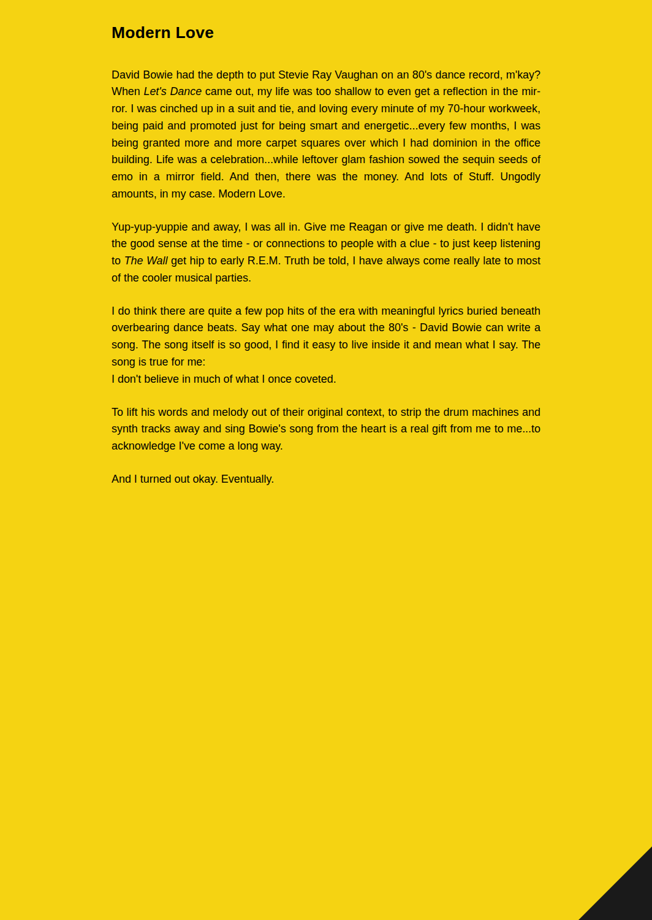Modern Love
David Bowie had the depth to put Stevie Ray Vaughan on an 80's dance record, m'kay? When Let's Dance came out, my life was too shallow to even get a reflection in the mirror. I was cinched up in a suit and tie, and loving every minute of my 70-hour workweek, being paid and promoted just for being smart and energetic...every few months, I was being granted more and more carpet squares over which I had dominion in the office building. Life was a celebration...while leftover glam fashion sowed the sequin seeds of emo in a mirror field. And then, there was the money. And lots of Stuff. Ungodly amounts, in my case. Modern Love.
Yup-yup-yuppie and away, I was all in. Give me Reagan or give me death. I didn't have the good sense at the time - or connections to people with a clue - to just keep listening to The Wall get hip to early R.E.M. Truth be told, I have always come really late to most of the cooler musical parties.
I do think there are quite a few pop hits of the era with meaningful lyrics buried beneath overbearing dance beats. Say what one may about the 80's - David Bowie can write a song. The song itself is so good, I find it easy to live inside it and mean what I say. The song is true for me:
I don't believe in much of what I once coveted.
To lift his words and melody out of their original context, to strip the drum machines and synth tracks away and sing Bowie's song from the heart is a real gift from me to me...to acknowledge I've come a long way.
And I turned out okay. Eventually.